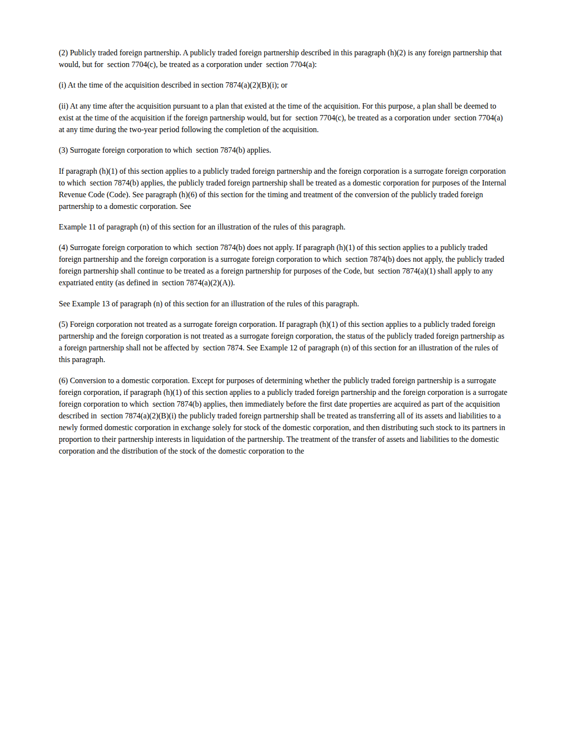(2) Publicly traded foreign partnership. A publicly traded foreign partnership described in this paragraph (h)(2) is any foreign partnership that would, but for section 7704(c), be treated as a corporation under section 7704(a):
(i) At the time of the acquisition described in section 7874(a)(2)(B)(i); or
(ii) At any time after the acquisition pursuant to a plan that existed at the time of the acquisition. For this purpose, a plan shall be deemed to exist at the time of the acquisition if the foreign partnership would, but for section 7704(c), be treated as a corporation under section 7704(a) at any time during the two-year period following the completion of the acquisition.
(3) Surrogate foreign corporation to which section 7874(b) applies.
If paragraph (h)(1) of this section applies to a publicly traded foreign partnership and the foreign corporation is a surrogate foreign corporation to which section 7874(b) applies, the publicly traded foreign partnership shall be treated as a domestic corporation for purposes of the Internal Revenue Code (Code). See paragraph (h)(6) of this section for the timing and treatment of the conversion of the publicly traded foreign partnership to a domestic corporation. See
Example 11 of paragraph (n) of this section for an illustration of the rules of this paragraph.
(4) Surrogate foreign corporation to which section 7874(b) does not apply. If paragraph (h)(1) of this section applies to a publicly traded foreign partnership and the foreign corporation is a surrogate foreign corporation to which section 7874(b) does not apply, the publicly traded foreign partnership shall continue to be treated as a foreign partnership for purposes of the Code, but section 7874(a)(1) shall apply to any expatriated entity (as defined in section 7874(a)(2)(A)).
See Example 13 of paragraph (n) of this section for an illustration of the rules of this paragraph.
(5) Foreign corporation not treated as a surrogate foreign corporation. If paragraph (h)(1) of this section applies to a publicly traded foreign partnership and the foreign corporation is not treated as a surrogate foreign corporation, the status of the publicly traded foreign partnership as a foreign partnership shall not be affected by section 7874. See Example 12 of paragraph (n) of this section for an illustration of the rules of this paragraph.
(6) Conversion to a domestic corporation. Except for purposes of determining whether the publicly traded foreign partnership is a surrogate foreign corporation, if paragraph (h)(1) of this section applies to a publicly traded foreign partnership and the foreign corporation is a surrogate foreign corporation to which section 7874(b) applies, then immediately before the first date properties are acquired as part of the acquisition described in section 7874(a)(2)(B)(i) the publicly traded foreign partnership shall be treated as transferring all of its assets and liabilities to a newly formed domestic corporation in exchange solely for stock of the domestic corporation, and then distributing such stock to its partners in proportion to their partnership interests in liquidation of the partnership. The treatment of the transfer of assets and liabilities to the domestic corporation and the distribution of the stock of the domestic corporation to the